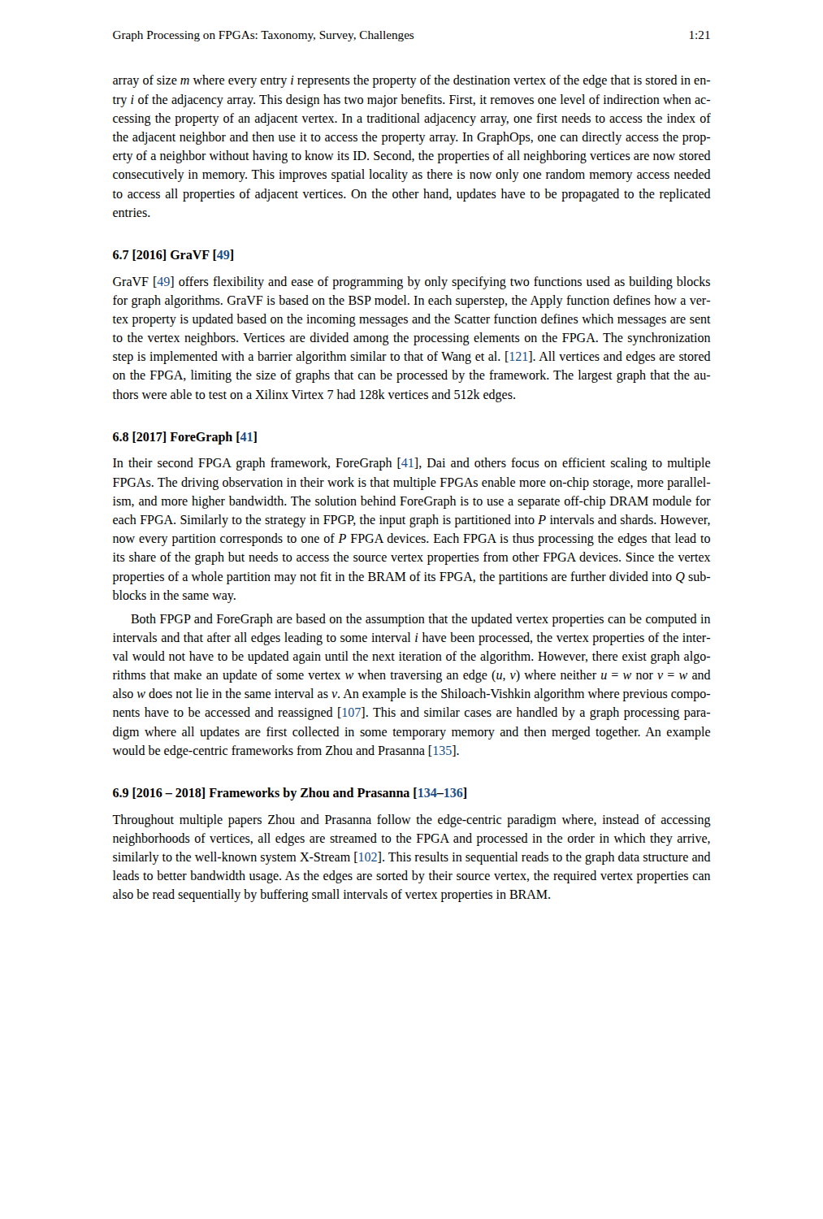Graph Processing on FPGAs: Taxonomy, Survey, Challenges 1:21
array of size m where every entry i represents the property of the destination vertex of the edge that is stored in entry i of the adjacency array. This design has two major benefits. First, it removes one level of indirection when accessing the property of an adjacent vertex. In a traditional adjacency array, one first needs to access the index of the adjacent neighbor and then use it to access the property array. In GraphOps, one can directly access the property of a neighbor without having to know its ID. Second, the properties of all neighboring vertices are now stored consecutively in memory. This improves spatial locality as there is now only one random memory access needed to access all properties of adjacent vertices. On the other hand, updates have to be propagated to the replicated entries.
6.7 [2016] GraVF [49]
GraVF [49] offers flexibility and ease of programming by only specifying two functions used as building blocks for graph algorithms. GraVF is based on the BSP model. In each superstep, the Apply function defines how a vertex property is updated based on the incoming messages and the Scatter function defines which messages are sent to the vertex neighbors. Vertices are divided among the processing elements on the FPGA. The synchronization step is implemented with a barrier algorithm similar to that of Wang et al. [121]. All vertices and edges are stored on the FPGA, limiting the size of graphs that can be processed by the framework. The largest graph that the authors were able to test on a Xilinx Virtex 7 had 128k vertices and 512k edges.
6.8 [2017] ForeGraph [41]
In their second FPGA graph framework, ForeGraph [41], Dai and others focus on efficient scaling to multiple FPGAs. The driving observation in their work is that multiple FPGAs enable more on-chip storage, more parallelism, and more higher bandwidth. The solution behind ForeGraph is to use a separate off-chip DRAM module for each FPGA. Similarly to the strategy in FPGP, the input graph is partitioned into P intervals and shards. However, now every partition corresponds to one of P FPGA devices. Each FPGA is thus processing the edges that lead to its share of the graph but needs to access the source vertex properties from other FPGA devices. Since the vertex properties of a whole partition may not fit in the BRAM of its FPGA, the partitions are further divided into Q sub-blocks in the same way.
Both FPGP and ForeGraph are based on the assumption that the updated vertex properties can be computed in intervals and that after all edges leading to some interval i have been processed, the vertex properties of the interval would not have to be updated again until the next iteration of the algorithm. However, there exist graph algorithms that make an update of some vertex w when traversing an edge (u, v) where neither u = w nor v = w and also w does not lie in the same interval as v. An example is the Shiloach-Vishkin algorithm where previous components have to be accessed and reassigned [107]. This and similar cases are handled by a graph processing paradigm where all updates are first collected in some temporary memory and then merged together. An example would be edge-centric frameworks from Zhou and Prasanna [135].
6.9 [2016 – 2018] Frameworks by Zhou and Prasanna [134–136]
Throughout multiple papers Zhou and Prasanna follow the edge-centric paradigm where, instead of accessing neighborhoods of vertices, all edges are streamed to the FPGA and processed in the order in which they arrive, similarly to the well-known system X-Stream [102]. This results in sequential reads to the graph data structure and leads to better bandwidth usage. As the edges are sorted by their source vertex, the required vertex properties can also be read sequentially by buffering small intervals of vertex properties in BRAM.